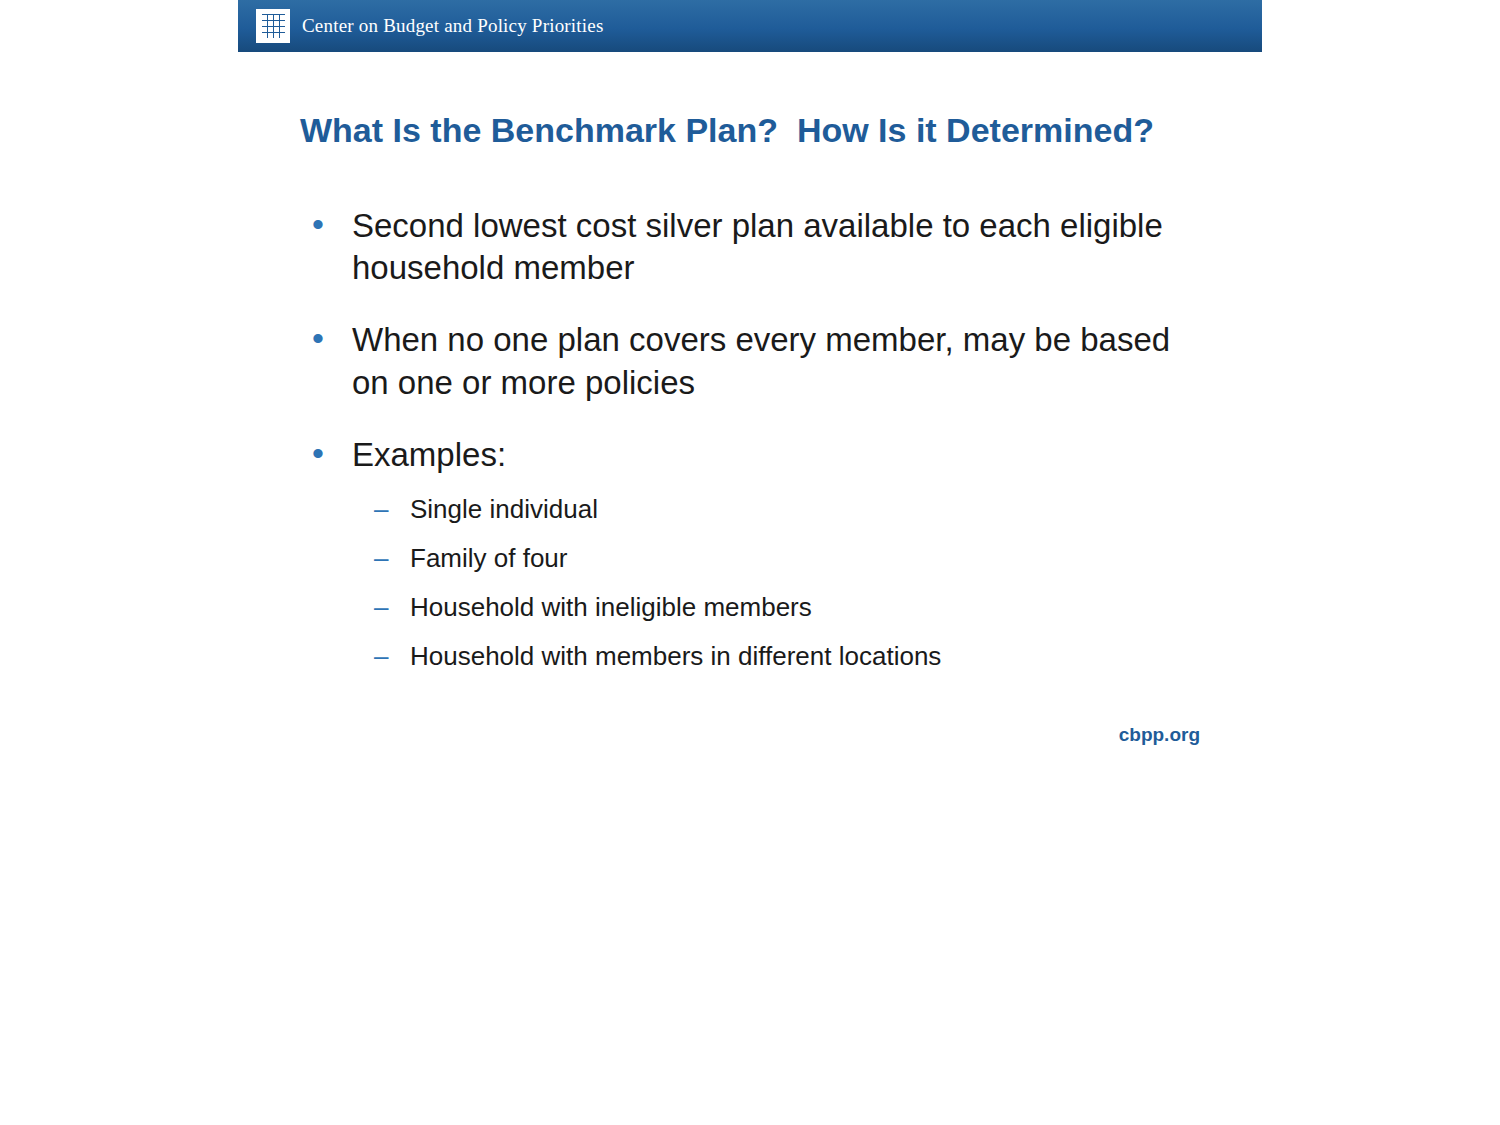Center on Budget and Policy Priorities
What Is the Benchmark Plan? How Is it Determined?
Second lowest cost silver plan available to each eligible household member
When no one plan covers every member, may be based on one or more policies
Examples:
Single individual
Family of four
Household with ineligible members
Household with members in different locations
cbpp.org